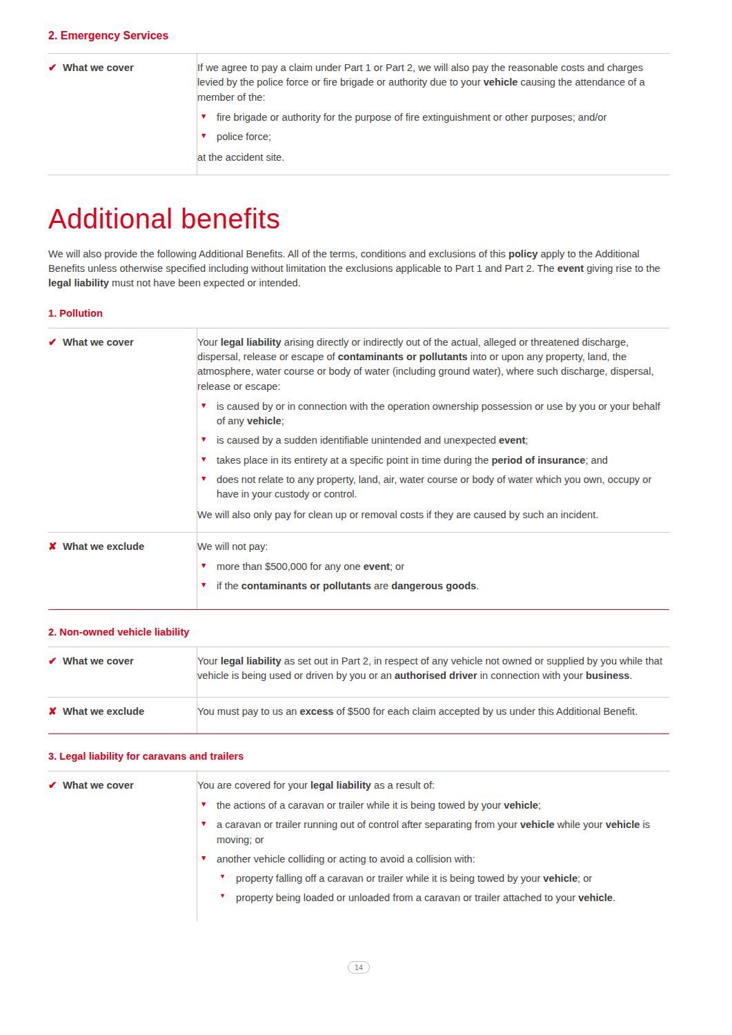2. Emergency Services
| ✔ What we cover | If we agree to pay a claim under Part 1 or Part 2, we will also pay the reasonable costs and charges levied by the police force or fire brigade or authority due to your vehicle causing the attendance of a member of the: fire brigade or authority for the purpose of fire extinguishment or other purposes; and/or police force; at the accident site. |
Additional benefits
We will also provide the following Additional Benefits. All of the terms, conditions and exclusions of this policy apply to the Additional Benefits unless otherwise specified including without limitation the exclusions applicable to Part 1 and Part 2. The event giving rise to the legal liability must not have been expected or intended.
1. Pollution
| ✔ What we cover | Your legal liability arising directly or indirectly out of the actual, alleged or threatened discharge, dispersal, release or escape of contaminants or pollutants into or upon any property, land, the atmosphere, water course or body of water (including ground water), where such discharge, dispersal, release or escape: is caused by or in connection with the operation ownership possession or use by you or your behalf of any vehicle ; is caused by a sudden identifiable unintended and unexpected event ; takes place in its entirety at a specific point in time during the period of insurance ; and does not relate to any property, land, air, water course or body of water which you own, occupy or have in your custody or control. We will also only pay for clean up or removal costs if they are caused by such an incident. |
| ✘ What we exclude | We will not pay: more than $500,000 for any one event ; or if the contaminants or pollutants are dangerous goods . |
2. Non-owned vehicle liability
| ✔ What we cover | Your legal liability as set out in Part 2, in respect of any vehicle not owned or supplied by you while that vehicle is being used or driven by you or an authorised driver in connection with your business . |
| ✘ What we exclude | You must pay to us an excess of $500 for each claim accepted by us under this Additional Benefit. |
3. Legal liability for caravans and trailers
| ✔ What we cover | You are covered for your legal liability as a result of: the actions of a caravan or trailer while it is being towed by your vehicle ; a caravan or trailer running out of control after separating from your vehicle while your vehicle is moving; or another vehicle colliding or acting to avoid a collision with: property falling off a caravan or trailer while it is being towed by your vehicle ; or property being loaded or unloaded from a caravan or trailer attached to your vehicle . |
14